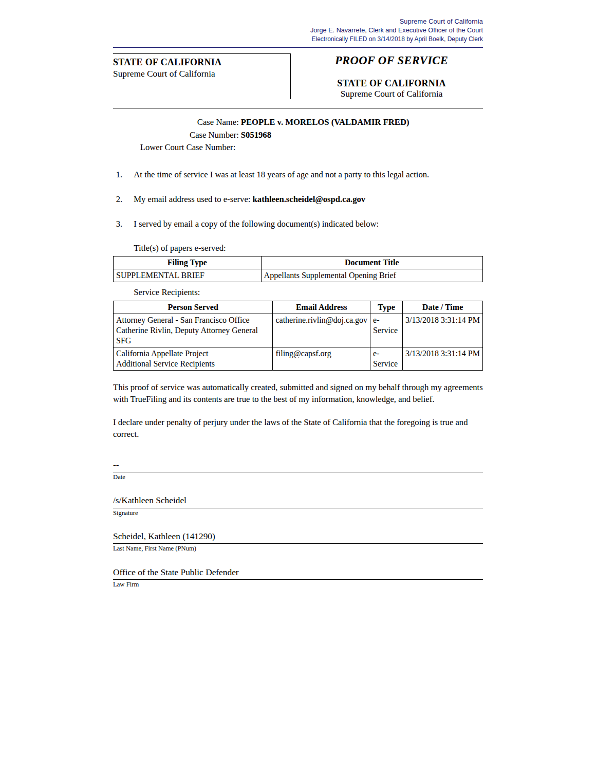Supreme Court of California
Jorge E. Navarrete, Clerk and Executive Officer of the Court
Electronically FILED on 3/14/2018 by April Boelk, Deputy Clerk
STATE OF CALIFORNIA
Supreme Court of California
PROOF OF SERVICE
STATE OF CALIFORNIA
Supreme Court of California
Case Name: PEOPLE v. MORELOS (VALDAMIR FRED)
Case Number: S051968
Lower Court Case Number:
1. At the time of service I was at least 18 years of age and not a party to this legal action.
2. My email address used to e-serve: kathleen.scheidel@ospd.ca.gov
3. I served by email a copy of the following document(s) indicated below:
Title(s) of papers e-served:
| Filing Type | Document Title |
| --- | --- |
| SUPPLEMENTAL BRIEF | Appellants Supplemental Opening Brief |
Service Recipients:
| Person Served | Email Address | Type | Date / Time |
| --- | --- | --- | --- |
| Attorney General - San Francisco Office Catherine Rivlin, Deputy Attorney General SFG | catherine.rivlin@doj.ca.gov | e-Service | 3/13/2018 3:31:14 PM |
| California Appellate Project Additional Service Recipients | filing@capsf.org | e-Service | 3/13/2018 3:31:14 PM |
This proof of service was automatically created, submitted and signed on my behalf through my agreements with TrueFiling and its contents are true to the best of my information, knowledge, and belief.
I declare under penalty of perjury under the laws of the State of California that the foregoing is true and correct.
--
Date
/s/Kathleen Scheidel
Signature
Scheidel, Kathleen (141290)
Last Name, First Name (PNum)
Office of the State Public Defender
Law Firm